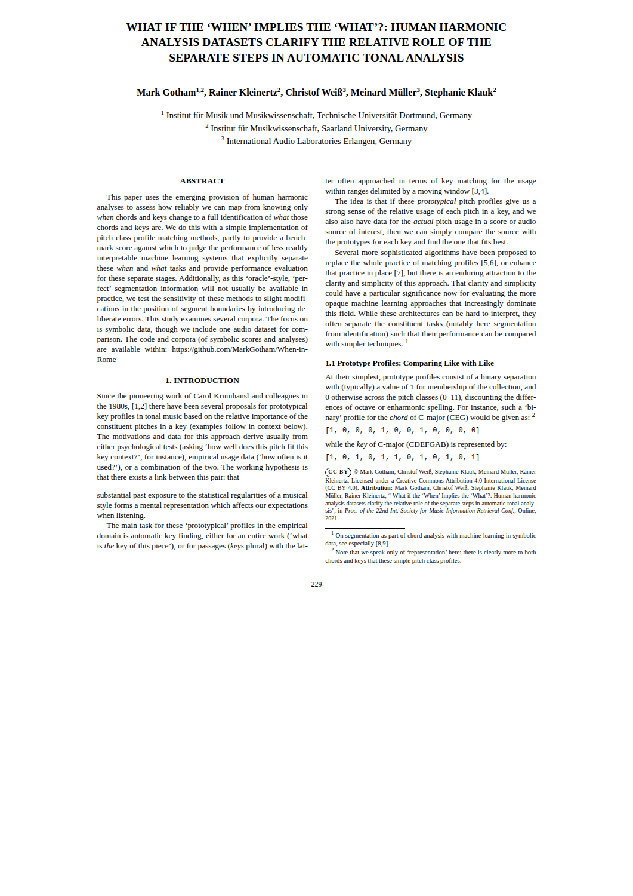WHAT IF THE ‘WHEN’ IMPLIES THE ‘WHAT’?: HUMAN HARMONIC
ANALYSIS DATASETS CLARIFY THE RELATIVE ROLE OF THE
SEPARATE STEPS IN AUTOMATIC TONAL ANALYSIS
Mark Gotham1,2, Rainer Kleinertz2, Christof Weiß3, Meinard Müller3, Stephanie Klauk2
1 Institut für Musik und Musikwissenschaft, Technische Universität Dortmund, Germany
2 Institut für Musikwissenschaft, Saarland University, Germany
3 International Audio Laboratories Erlangen, Germany
Abstract
This paper uses the emerging provision of human harmonic analyses to assess how reliably we can map from knowing only when chords and keys change to a full identification of what those chords and keys are. We do this with a simple implementation of pitch class profile matching methods, partly to provide a benchmark score against which to judge the performance of less readily interpretable machine learning systems that explicitly separate these when and what tasks and provide performance evaluation for these separate stages. Additionally, as this ‘oracle’-style, ‘perfect’ segmentation information will not usually be available in practice, we test the sensitivity of these methods to slight modifications in the position of segment boundaries by introducing deliberate errors. This study examines several corpora. The focus on is symbolic data, though we include one audio dataset for comparison. The code and corpora (of symbolic scores and analyses) are available within: https://github.com/MarkGotham/When-in-Rome
1. Introduction
Since the pioneering work of Carol Krumhansl and colleagues in the 1980s, [1,2] there have been several proposals for prototypical key profiles in tonal music based on the relative importance of the constituent pitches in a key (examples follow in context below). The motivations and data for this approach derive usually from either psychological tests (asking ‘how well does this pitch fit this key context?’, for instance), empirical usage data (‘how often is it used?’), or a combination of the two. The working hypothesis is that there exists a link between this pair: that
substantial past exposure to the statistical regularities of a musical style forms a mental representation which affects our expectations when listening.
The main task for these ‘prototypical’ profiles in the empirical domain is automatic key finding, either for an entire work (‘what is the key of this piece’), or for passages (keys plural) with the latter often approached in terms of key matching for the usage within ranges delimited by a moving window [3,4].
The idea is that if these prototypical pitch profiles give us a strong sense of the relative usage of each pitch in a key, and we also also have data for the actual pitch usage in a score or audio source of interest, then we can simply compare the source with the prototypes for each key and find the one that fits best.
Several more sophisticated algorithms have been proposed to replace the whole practice of matching profiles [5,6], or enhance that practice in place [7], but there is an enduring attraction to the clarity and simplicity of this approach. That clarity and simplicity could have a particular significance now for evaluating the more opaque machine learning approaches that increasingly dominate this field. While these architectures can be hard to interpret, they often separate the constituent tasks (notably here segmentation from identification) such that their performance can be compared with simpler techniques. 1
1.1 Prototype Profiles: Comparing Like with Like
At their simplest, prototype profiles consist of a binary separation with (typically) a value of 1 for membership of the collection, and 0 otherwise across the pitch classes (0–11), discounting the differences of octave or enharmonic spelling. For instance, such a ‘binary’ profile for the chord of C-major (CEG) would be given as: 2
[1, 0, 0, 0, 1, 0, 0, 1, 0, 0, 0, 0]
while the key of C-major (CDEFGAB) is represented by:
[1, 0, 1, 0, 1, 1, 0, 1, 0, 1, 0, 1]
CC BY© Mark Gotham, Christof Weiß, Stephanie Klauk, Meinard Müller, Rainer Kleinertz. Licensed under a Creative Commons Attribution 4.0 International License (CC BY 4.0). Attribution: Mark Gotham, Christof Weiß, Stephanie Klauk, Meinard Müller, Rainer Kleinertz, “ What if the ‘When’ Implies the ‘What’?: Human harmonic analysis datasets clarify the relative role of the separate steps in automatic tonal analysis”, in Proc. of the 22nd Int. Society for Music Information Retrieval Conf., Online, 2021.
1 On segmentation as part of chord analysis with machine learning in symbolic data, see especially [8,9].
2 Note that we speak only of ‘representation’ here: there is clearly more to both chords and keys that these simple pitch class profiles.
229